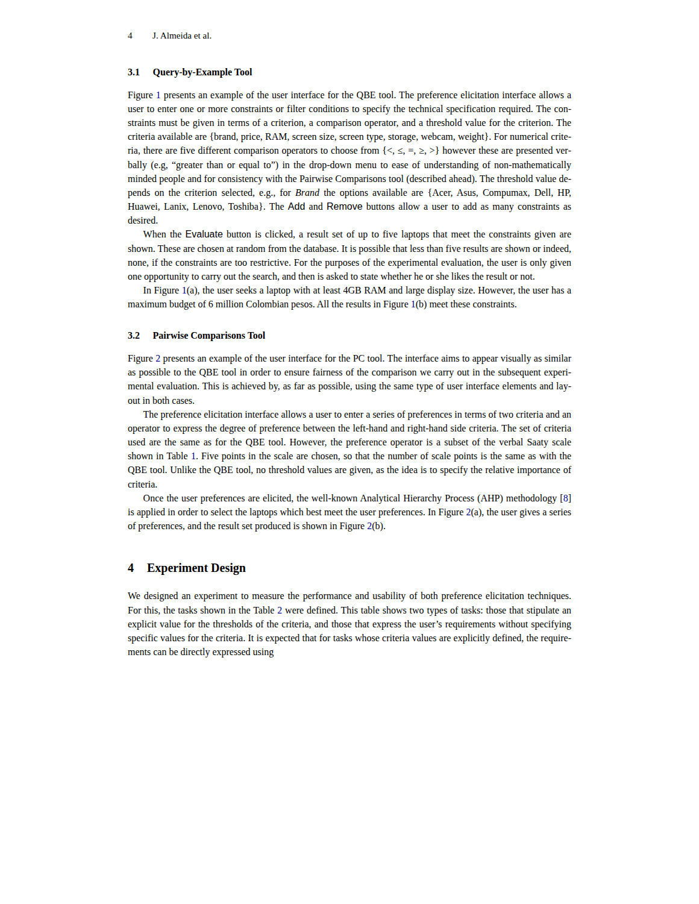4 J. Almeida et al.
3.1 Query-by-Example Tool
Figure 1 presents an example of the user interface for the QBE tool. The preference elicitation interface allows a user to enter one or more constraints or filter conditions to specify the technical specification required. The constraints must be given in terms of a criterion, a comparison operator, and a threshold value for the criterion. The criteria available are {brand, price, RAM, screen size, screen type, storage, webcam, weight}. For numerical criteria, there are five different comparison operators to choose from {<, ≤, =, ≥, >} however these are presented verbally (e.g, “greater than or equal to”) in the drop-down menu to ease of understanding of non-mathematically minded people and for consistency with the Pairwise Comparisons tool (described ahead). The threshold value depends on the criterion selected, e.g., for Brand the options available are {Acer, Asus, Compumax, Dell, HP, Huawei, Lanix, Lenovo, Toshiba}. The Add and Remove buttons allow a user to add as many constraints as desired.
When the Evaluate button is clicked, a result set of up to five laptops that meet the constraints given are shown. These are chosen at random from the database. It is possible that less than five results are shown or indeed, none, if the constraints are too restrictive. For the purposes of the experimental evaluation, the user is only given one opportunity to carry out the search, and then is asked to state whether he or she likes the result or not.
In Figure 1(a), the user seeks a laptop with at least 4GB RAM and large display size. However, the user has a maximum budget of 6 million Colombian pesos. All the results in Figure 1(b) meet these constraints.
3.2 Pairwise Comparisons Tool
Figure 2 presents an example of the user interface for the PC tool. The interface aims to appear visually as similar as possible to the QBE tool in order to ensure fairness of the comparison we carry out in the subsequent experimental evaluation. This is achieved by, as far as possible, using the same type of user interface elements and layout in both cases.
The preference elicitation interface allows a user to enter a series of preferences in terms of two criteria and an operator to express the degree of preference between the left-hand and right-hand side criteria. The set of criteria used are the same as for the QBE tool. However, the preference operator is a subset of the verbal Saaty scale shown in Table 1. Five points in the scale are chosen, so that the number of scale points is the same as with the QBE tool. Unlike the QBE tool, no threshold values are given, as the idea is to specify the relative importance of criteria.
Once the user preferences are elicited, the well-known Analytical Hierarchy Process (AHP) methodology [8] is applied in order to select the laptops which best meet the user preferences. In Figure 2(a), the user gives a series of preferences, and the result set produced is shown in Figure 2(b).
4 Experiment Design
We designed an experiment to measure the performance and usability of both preference elicitation techniques. For this, the tasks shown in the Table 2 were defined. This table shows two types of tasks: those that stipulate an explicit value for the thresholds of the criteria, and those that express the user’s requirements without specifying specific values for the criteria. It is expected that for tasks whose criteria values are explicitly defined, the requirements can be directly expressed using